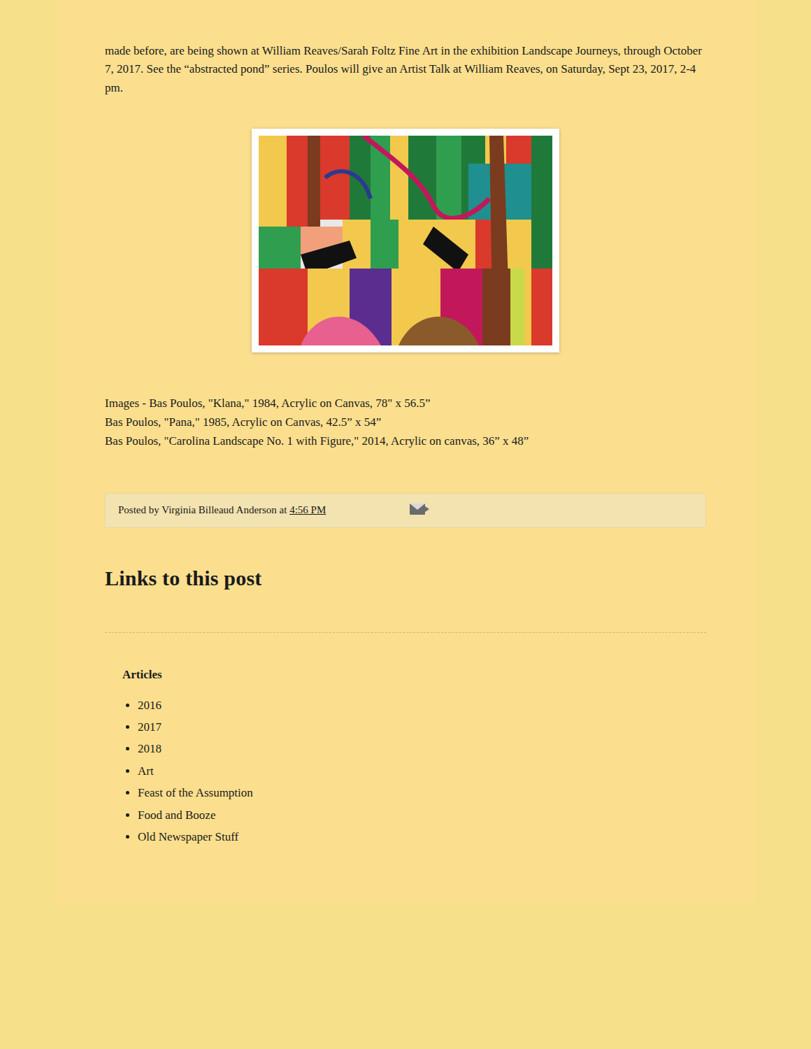made before, are being shown at William Reaves/Sarah Foltz Fine Art in the exhibition Landscape Journeys, through October 7, 2017. See the “abstracted pond” series. Poulos will give an Artist Talk at William Reaves, on Saturday, Sept 23, 2017, 2-4 pm.
Images - Bas Poulos, "Klana," 1984, Acrylic on Canvas, 78" x 56.5”
Bas Poulos, "Pana," 1985, Acrylic on Canvas, 42.5” x 54”
Bas Poulos, "Carolina Landscape No. 1 with Figure," 2014, Acrylic on canvas, 36” x 48”
Posted by Virginia Billeaud Anderson at 4:56 PM
Links to this post
Articles
2016
2017
2018
Art
Feast of the Assumption
Food and Booze
Old Newspaper Stuff